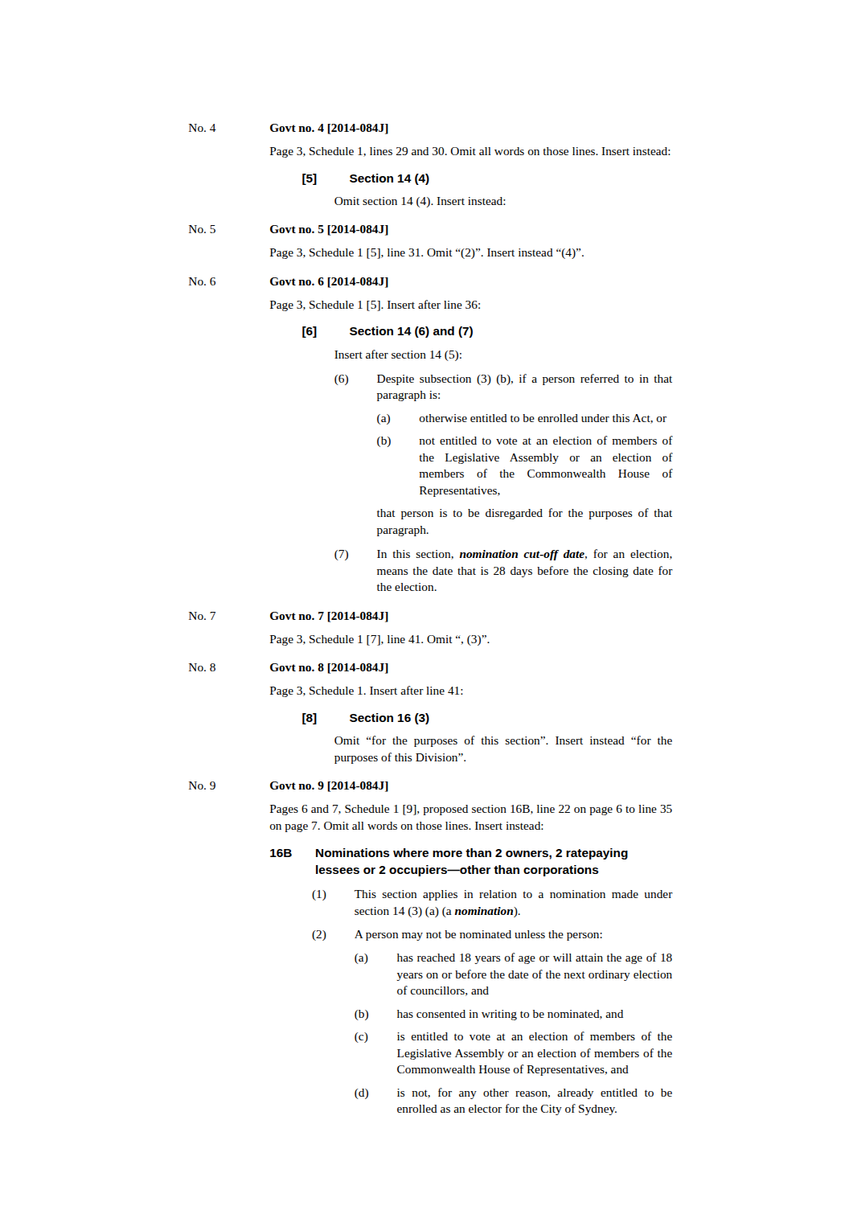No. 4
Govt no. 4 [2014-084J]
Page 3, Schedule 1, lines 29 and 30. Omit all words on those lines. Insert instead:
[5] Section 14 (4)
Omit section 14 (4). Insert instead:
No. 5
Govt no. 5 [2014-084J]
Page 3, Schedule 1 [5], line 31. Omit “(2)”. Insert instead “(4)”.
No. 6
Govt no. 6 [2014-084J]
Page 3, Schedule 1 [5]. Insert after line 36:
[6] Section 14 (6) and (7)
Insert after section 14 (5):
(6)
Despite subsection (3) (b), if a person referred to in that paragraph is:
(a)
otherwise entitled to be enrolled under this Act, or
(b)
not entitled to vote at an election of members of the Legislative Assembly or an election of members of the Commonwealth House of Representatives,
that person is to be disregarded for the purposes of that paragraph.
(7)
In this section, nomination cut-off date, for an election, means the date that is 28 days before the closing date for the election.
No. 7
Govt no. 7 [2014-084J]
Page 3, Schedule 1 [7], line 41. Omit “, (3)”.
No. 8
Govt no. 8 [2014-084J]
Page 3, Schedule 1. Insert after line 41:
[8] Section 16 (3)
Omit “for the purposes of this section”. Insert instead “for the purposes of this Division”.
No. 9
Govt no. 9 [2014-084J]
Pages 6 and 7, Schedule 1 [9], proposed section 16B, line 22 on page 6 to line 35 on page 7. Omit all words on those lines. Insert instead:
16B Nominations where more than 2 owners, 2 ratepaying lessees or 2 occupiers—other than corporations
(1)
This section applies in relation to a nomination made under section 14 (3) (a) (a nomination).
(2)
A person may not be nominated unless the person:
(a)
has reached 18 years of age or will attain the age of 18 years on or before the date of the next ordinary election of councillors, and
(b)
has consented in writing to be nominated, and
(c)
is entitled to vote at an election of members of the Legislative Assembly or an election of members of the Commonwealth House of Representatives, and
(d)
is not, for any other reason, already entitled to be enrolled as an elector for the City of Sydney.